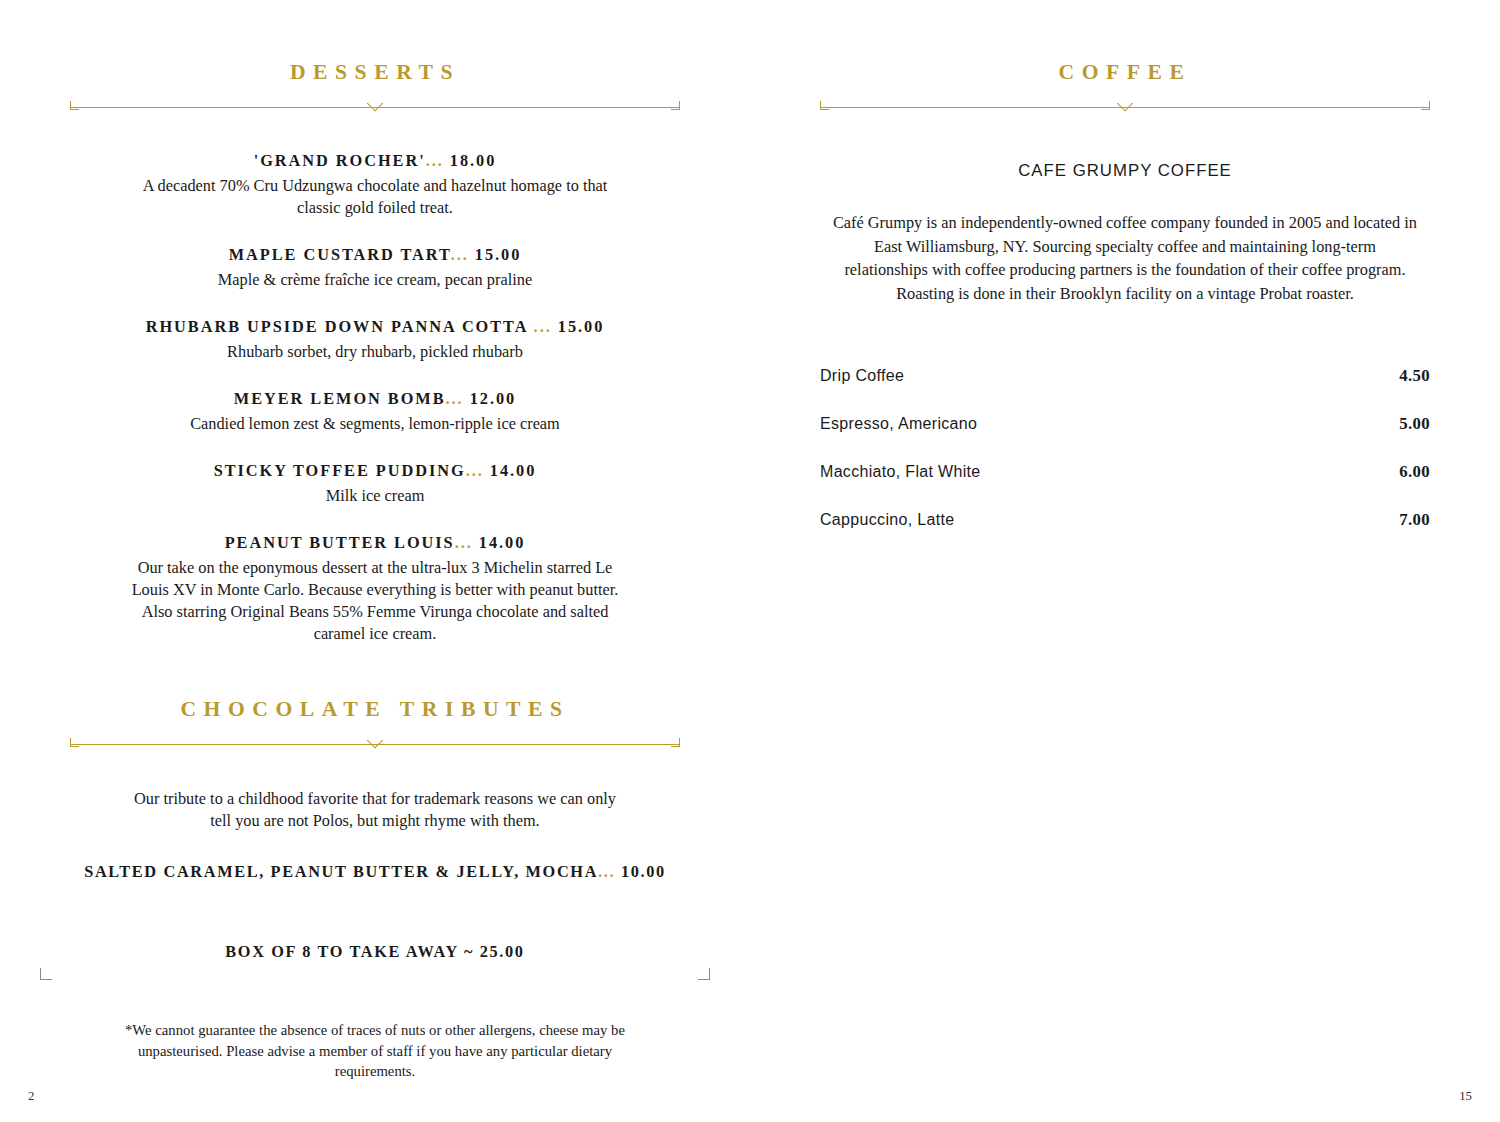Desserts
'Grand Rocher'... 18.00
A decadent 70% Cru Udzungwa chocolate and hazelnut homage to that classic gold foiled treat.
Maple Custard Tart... 15.00
Maple & crème fraîche ice cream, pecan praline
Rhubarb Upside Down Panna Cotta ... 15.00
Rhubarb sorbet, dry rhubarb, pickled rhubarb
Meyer Lemon Bomb... 12.00
Candied lemon zest & segments, lemon-ripple ice cream
Sticky Toffee Pudding... 14.00
Milk ice cream
Peanut Butter Louis... 14.00
Our take on the eponymous dessert at the ultra-lux 3 Michelin starred Le Louis XV in Monte Carlo. Because everything is better with peanut butter.
Also starring Original Beans 55% Femme Virunga chocolate and salted caramel ice cream.
Chocolate Tributes
Our tribute to a childhood favorite that for trademark reasons we can only tell you are not Polos, but might rhyme with them.
Salted Caramel, Peanut Butter & Jelly, Mocha... 10.00
Box of 8 to take away ~ 25.00
*We cannot guarantee the absence of traces of nuts or other allergens, cheese may be unpasteurised. Please advise a member of staff if you have any particular dietary requirements.
2
Coffee
Cafe Grumpy Coffee
Café Grumpy is an independently-owned coffee company founded in 2005 and located in East Williamsburg, NY. Sourcing specialty coffee and maintaining long-term relationships with coffee producing partners is the foundation of their coffee program. Roasting is done in their Brooklyn facility on a vintage Probat roaster.
| Drip Coffee | 4.50 |
| Espresso, Americano | 5.00 |
| Macchiato, Flat White | 6.00 |
| Cappuccino, Latte | 7.00 |
15